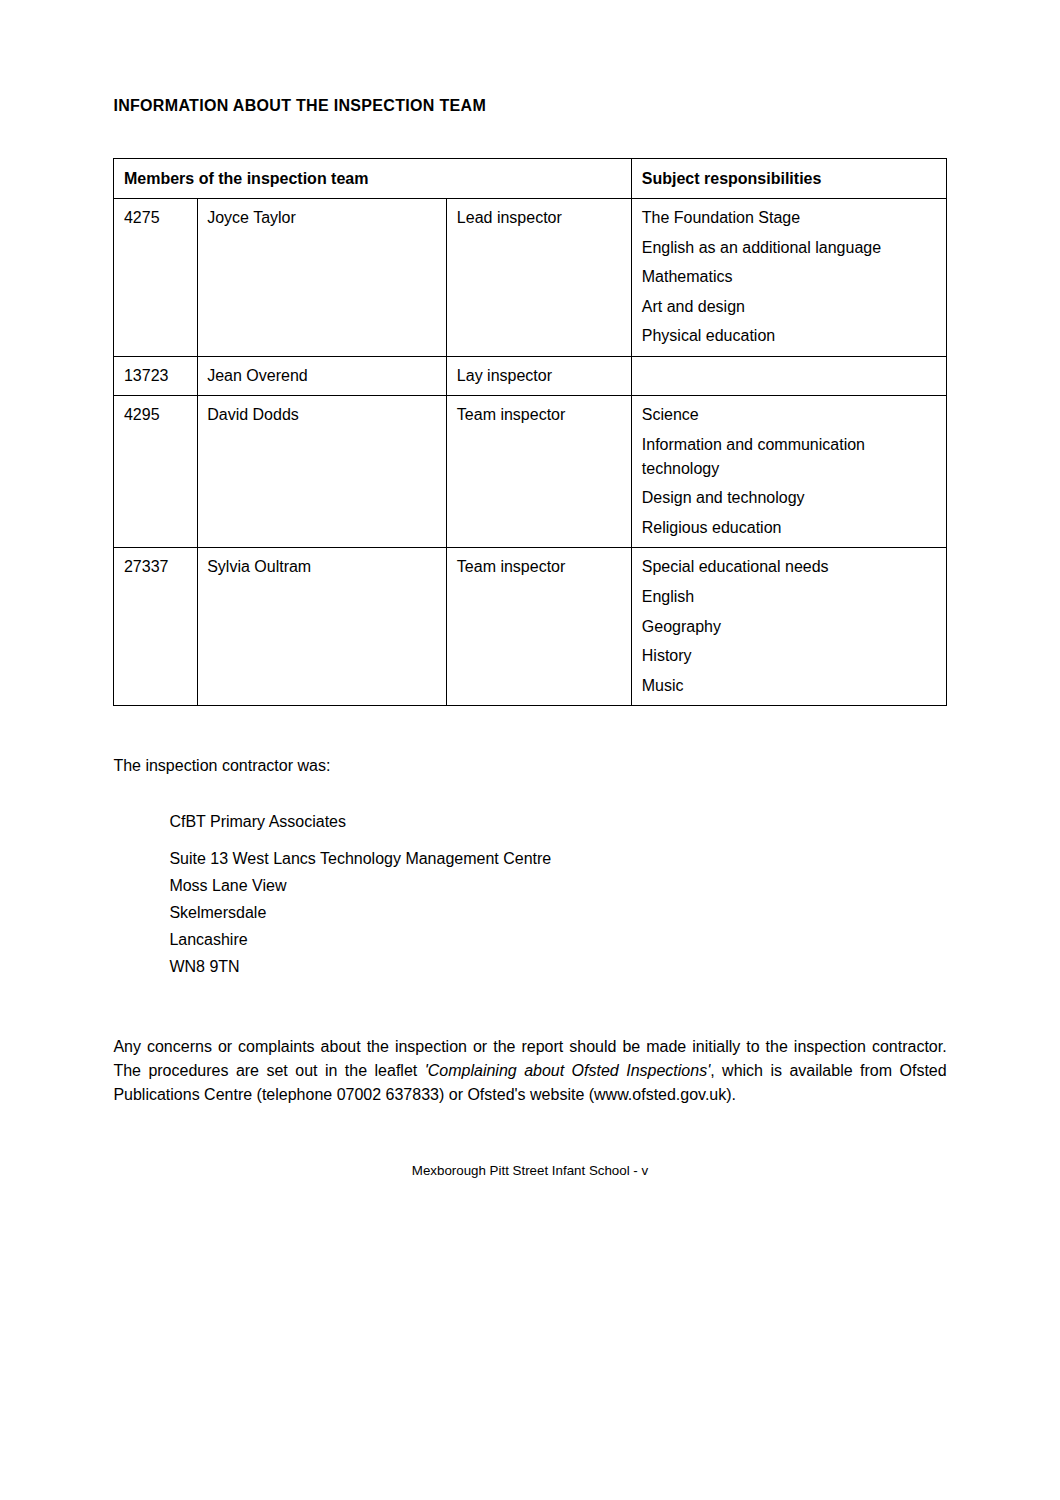INFORMATION ABOUT THE INSPECTION TEAM
| Members of the inspection team | Subject responsibilities |
| --- | --- |
| 4275 | Joyce Taylor | Lead inspector | The Foundation Stage English as an additional language Mathematics Art and design Physical education |
| 13723 | Jean Overend | Lay inspector | |
| 4295 | David Dodds | Team inspector | Science Information and communication technology Design and technology Religious education |
| 27337 | Sylvia Oultram | Team inspector | Special educational needs English Geography History Music |
The inspection contractor was:
CfBT Primary Associates
Suite 13 West Lancs Technology Management Centre
Moss Lane View
Skelmersdale
Lancashire
WN8 9TN
Any concerns or complaints about the inspection or the report should be made initially to the inspection contractor. The procedures are set out in the leaflet 'Complaining about Ofsted Inspections', which is available from Ofsted Publications Centre (telephone 07002 637833) or Ofsted's website (www.ofsted.gov.uk).
Mexborough Pitt Street Infant School - v